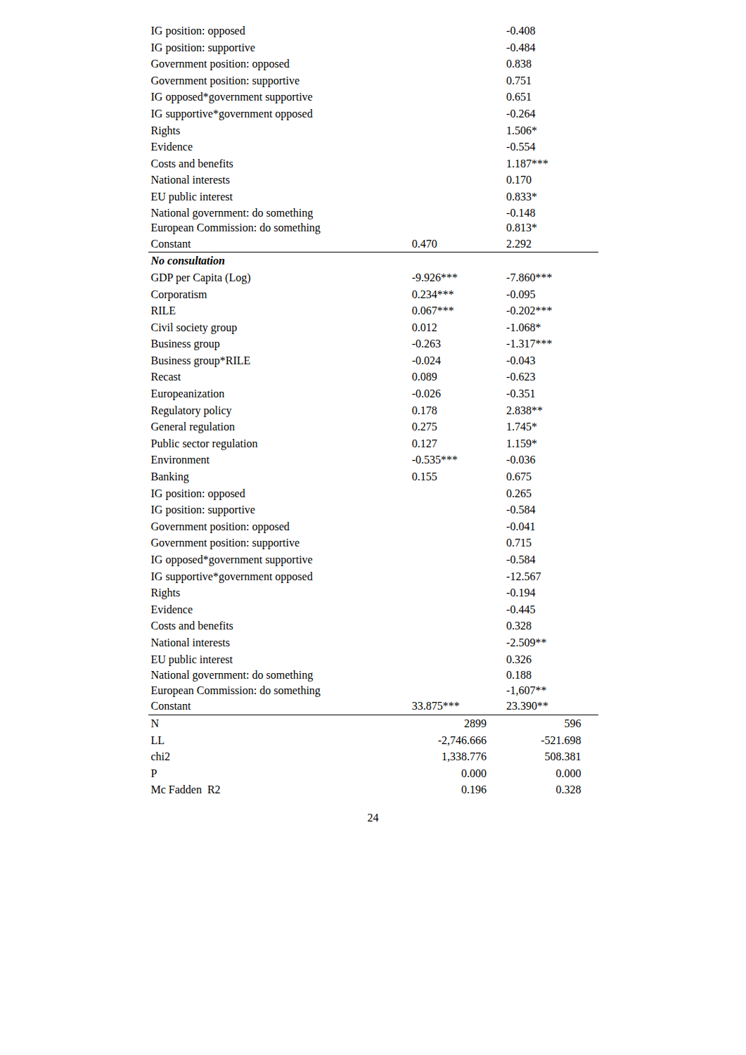| IG position: opposed | | -0.408 |
| IG position: supportive | | -0.484 |
| Government position: opposed | | 0.838 |
| Government position: supportive | | 0.751 |
| IG opposed*government supportive | | 0.651 |
| IG supportive*government opposed | | -0.264 |
| Rights | | 1.506* |
| Evidence | | -0.554 |
| Costs and benefits | | 1.187*** |
| National interests | | 0.170 |
| EU public interest | | 0.833* |
| National government: do something | | -0.148 |
| European Commission: do something | | 0.813* |
| Constant | 0.470 | 2.292 |
| No consultation | | |
| GDP per Capita (Log) | -9.926*** | -7.860*** |
| Corporatism | 0.234*** | -0.095 |
| RILE | 0.067*** | -0.202*** |
| Civil society group | 0.012 | -1.068* |
| Business group | -0.263 | -1.317*** |
| Business group*RILE | -0.024 | -0.043 |
| Recast | 0.089 | -0.623 |
| Europeanization | -0.026 | -0.351 |
| Regulatory policy | 0.178 | 2.838** |
| General regulation | 0.275 | 1.745* |
| Public sector regulation | 0.127 | 1.159* |
| Environment | -0.535*** | -0.036 |
| Banking | 0.155 | 0.675 |
| IG position: opposed | | 0.265 |
| IG position: supportive | | -0.584 |
| Government position: opposed | | -0.041 |
| Government position: supportive | | 0.715 |
| IG opposed*government supportive | | -0.584 |
| IG supportive*government opposed | | -12.567 |
| Rights | | -0.194 |
| Evidence | | -0.445 |
| Costs and benefits | | 0.328 |
| National interests | | -2.509** |
| EU public interest | | 0.326 |
| National government: do something | | 0.188 |
| European Commission: do something | | -1,607** |
| Constant | 33.875*** | 23.390** |
| N | 2899 | 596 |
| LL | -2,746.666 | -521.698 |
| chi2 | 1,338.776 | 508.381 |
| P | 0.000 | 0.000 |
| Mc Fadden R2 | 0.196 | 0.328 |
24